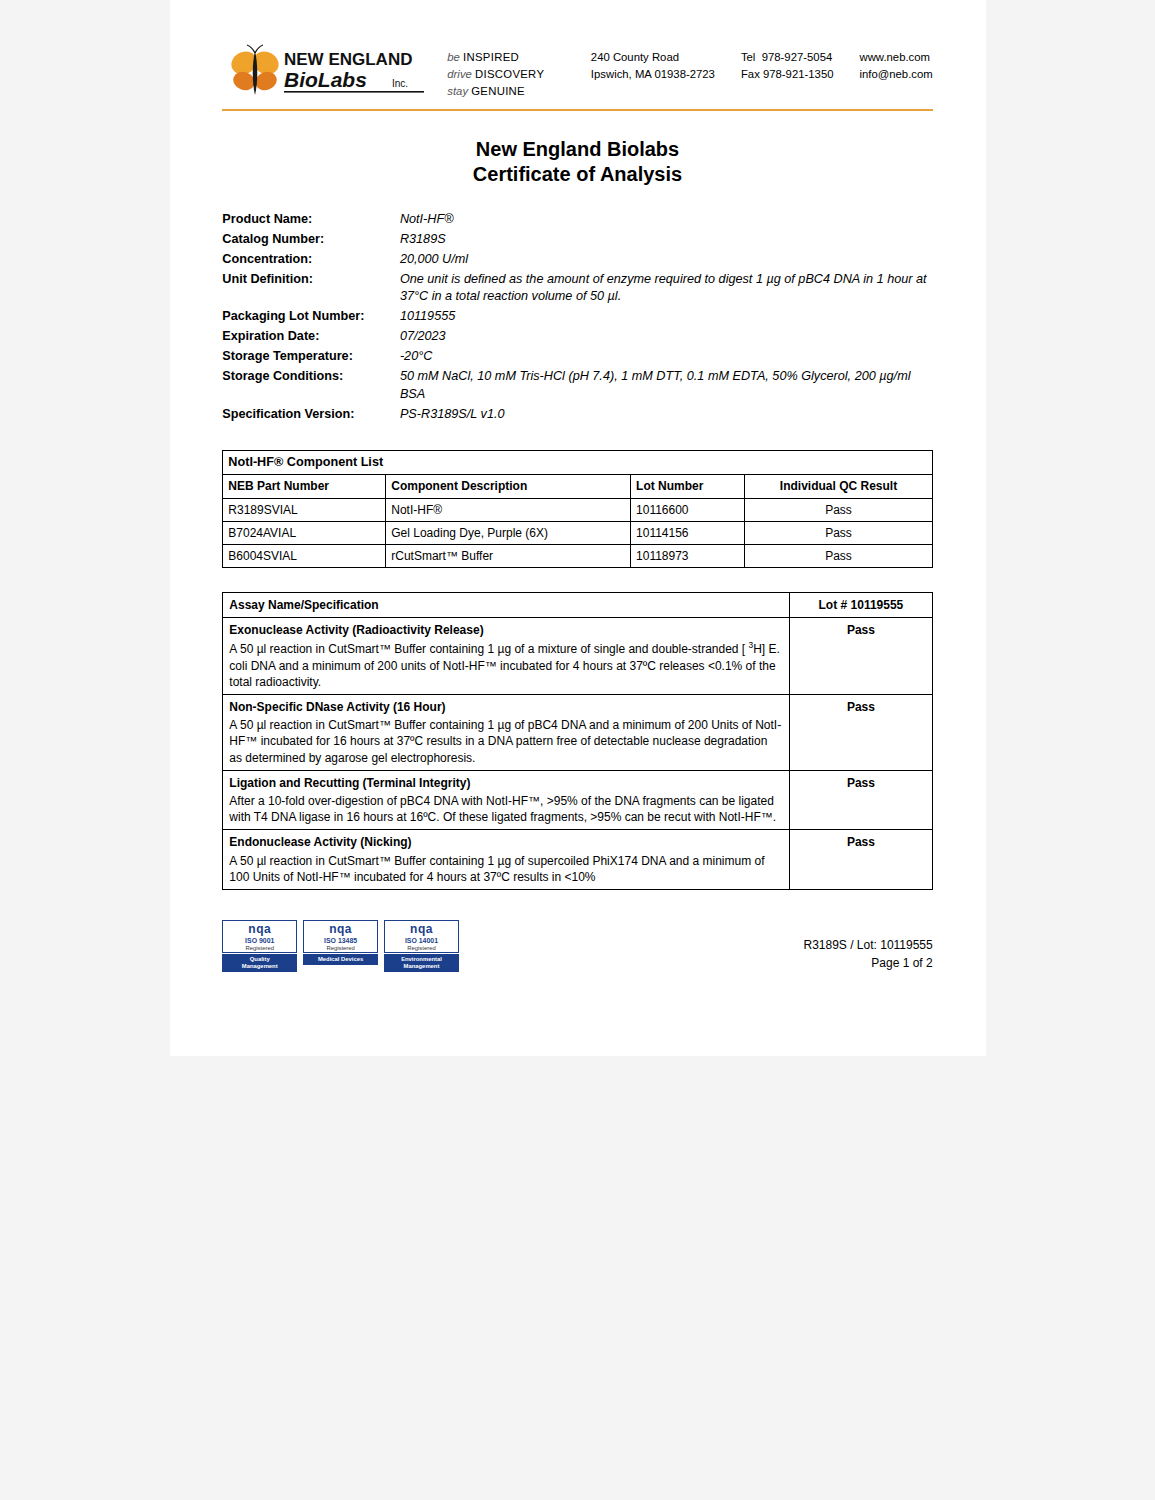NEW ENGLAND BioLabs Inc.
be INSPIRED
drive DISCOVERY
stay GENUINE
240 County Road
Ipswich, MA 01938-2723
Tel 978-927-5054
Fax 978-921-1350
www.neb.com
info@neb.com
New England Biolabs Certificate of Analysis
| Product Name: | NotI-HF® |
| Catalog Number: | R3189S |
| Concentration: | 20,000 U/ml |
| Unit Definition: | One unit is defined as the amount of enzyme required to digest 1 µg of pBC4 DNA in 1 hour at 37°C in a total reaction volume of 50 µl. |
| Packaging Lot Number: | 10119555 |
| Expiration Date: | 07/2023 |
| Storage Temperature: | -20°C |
| Storage Conditions: | 50 mM NaCl, 10 mM Tris-HCl (pH 7.4), 1 mM DTT, 0.1 mM EDTA, 50% Glycerol, 200 µg/ml BSA |
| Specification Version: | PS-R3189S/L v1.0 |
NotI-HF® Component List
| NEB Part Number | Component Description | Lot Number | Individual QC Result |
| --- | --- | --- | --- |
| R3189SVIAL | NotI-HF® | 10116600 | Pass |
| B7024AVIAL | Gel Loading Dye, Purple (6X) | 10114156 | Pass |
| B6004SVIAL | rCutSmart™ Buffer | 10118973 | Pass |
| Assay Name/Specification | Lot # 10119555 |
| --- | --- |
| Exonuclease Activity (Radioactivity Release) A 50 µl reaction in CutSmart™ Buffer containing 1 µg of a mixture of single and double-stranded [ 3 H] E. coli DNA and a minimum of 200 units of NotI-HF™ incubated for 4 hours at 37ºC releases <0.1% of the total radioactivity. | Pass |
| Non-Specific DNase Activity (16 Hour) A 50 µl reaction in CutSmart™ Buffer containing 1 µg of pBC4 DNA and a minimum of 200 Units of NotI-HF™ incubated for 16 hours at 37ºC results in a DNA pattern free of detectable nuclease degradation as determined by agarose gel electrophoresis. | Pass |
| Ligation and Recutting (Terminal Integrity) After a 10-fold over-digestion of pBC4 DNA with NotI-HF™, >95% of the DNA fragments can be ligated with T4 DNA ligase in 16 hours at 16ºC. Of these ligated fragments, >95% can be recut with NotI-HF™. | Pass |
| Endonuclease Activity (Nicking) A 50 µl reaction in CutSmart™ Buffer containing 1 µg of supercoiled PhiX174 DNA and a minimum of 100 Units of NotI-HF™ incubated for 4 hours at 37ºC results in <10% | Pass |
nqa
ISO 9001
Registered
Quality
Management
nqa
ISO 13485
Registered
Medical Devices
nqa
ISO 14001
Registered
Environmental
Management
R3189S / Lot: 10119555
Page 1 of 2